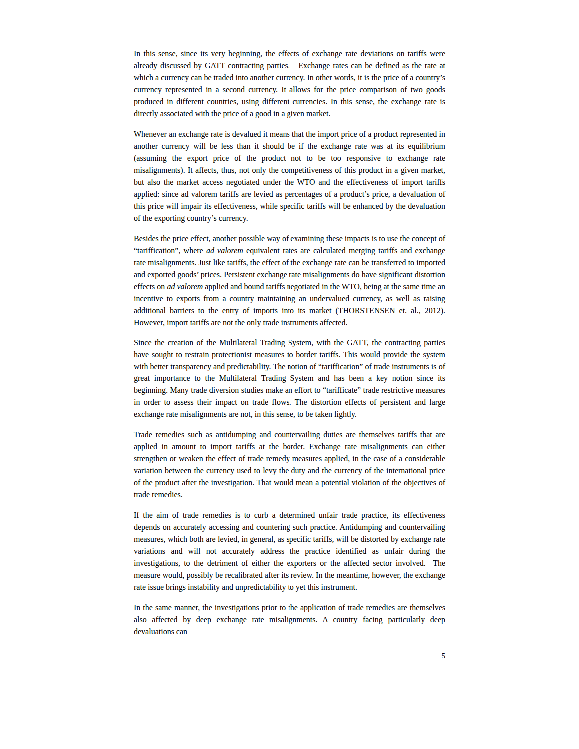In this sense, since its very beginning, the effects of exchange rate deviations on tariffs were already discussed by GATT contracting parties. Exchange rates can be defined as the rate at which a currency can be traded into another currency. In other words, it is the price of a country’s currency represented in a second currency. It allows for the price comparison of two goods produced in different countries, using different currencies. In this sense, the exchange rate is directly associated with the price of a good in a given market.
Whenever an exchange rate is devalued it means that the import price of a product represented in another currency will be less than it should be if the exchange rate was at its equilibrium (assuming the export price of the product not to be too responsive to exchange rate misalignments). It affects, thus, not only the competitiveness of this product in a given market, but also the market access negotiated under the WTO and the effectiveness of import tariffs applied: since ad valorem tariffs are levied as percentages of a product’s price, a devaluation of this price will impair its effectiveness, while specific tariffs will be enhanced by the devaluation of the exporting country’s currency.
Besides the price effect, another possible way of examining these impacts is to use the concept of “tariffication”, where ad valorem equivalent rates are calculated merging tariffs and exchange rate misalignments. Just like tariffs, the effect of the exchange rate can be transferred to imported and exported goods’ prices. Persistent exchange rate misalignments do have significant distortion effects on ad valorem applied and bound tariffs negotiated in the WTO, being at the same time an incentive to exports from a country maintaining an undervalued currency, as well as raising additional barriers to the entry of imports into its market (THORSTENSEN et. al., 2012). However, import tariffs are not the only trade instruments affected.
Since the creation of the Multilateral Trading System, with the GATT, the contracting parties have sought to restrain protectionist measures to border tariffs. This would provide the system with better transparency and predictability. The notion of “tariffication” of trade instruments is of great importance to the Multilateral Trading System and has been a key notion since its beginning. Many trade diversion studies make an effort to “tarifficate” trade restrictive measures in order to assess their impact on trade flows. The distortion effects of persistent and large exchange rate misalignments are not, in this sense, to be taken lightly.
Trade remedies such as antidumping and countervailing duties are themselves tariffs that are applied in amount to import tariffs at the border. Exchange rate misalignments can either strengthen or weaken the effect of trade remedy measures applied, in the case of a considerable variation between the currency used to levy the duty and the currency of the international price of the product after the investigation. That would mean a potential violation of the objectives of trade remedies.
If the aim of trade remedies is to curb a determined unfair trade practice, its effectiveness depends on accurately accessing and countering such practice. Antidumping and countervailing measures, which both are levied, in general, as specific tariffs, will be distorted by exchange rate variations and will not accurately address the practice identified as unfair during the investigations, to the detriment of either the exporters or the affected sector involved. The measure would, possibly be recalibrated after its review. In the meantime, however, the exchange rate issue brings instability and unpredictability to yet this instrument.
In the same manner, the investigations prior to the application of trade remedies are themselves also affected by deep exchange rate misalignments. A country facing particularly deep devaluations can
5